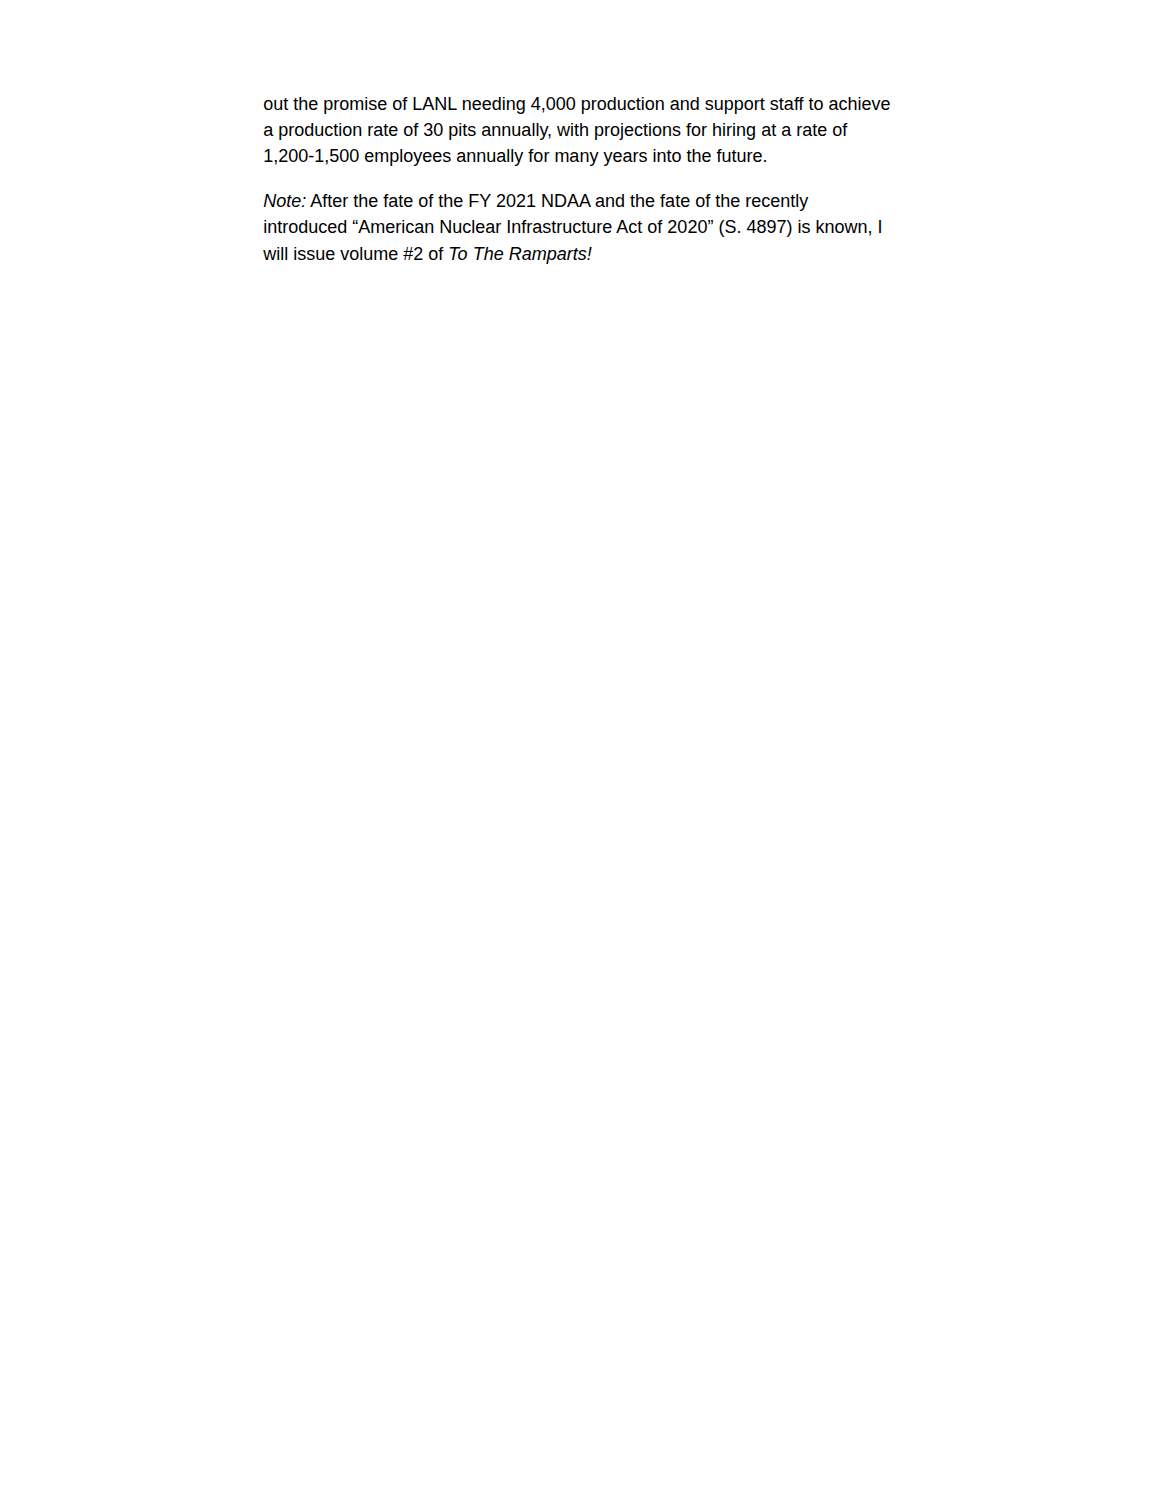out the promise of LANL needing 4,000 production and support staff to achieve a production rate of 30 pits annually, with projections for hiring at a rate of 1,200-1,500 employees annually for many years into the future.
Note: After the fate of the FY 2021 NDAA and the fate of the recently introduced “American Nuclear Infrastructure Act of 2020” (S. 4897) is known, I will issue volume #2 of To The Ramparts!